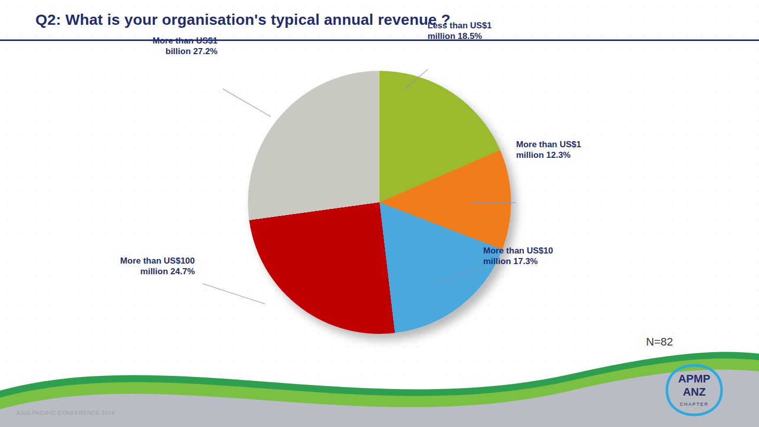Q2: What is your organisation's typical annual revenue ?
Less than US$1
million 18.5%
More than US$1
million 12.3%
More than US$10
million 17.3%
More than US$100
million 24.7%
More than US$1
billion 27.2%
N=82
ASIA-PACIFIC CONFERENCE 2016
APMP ANZ CHAPTER